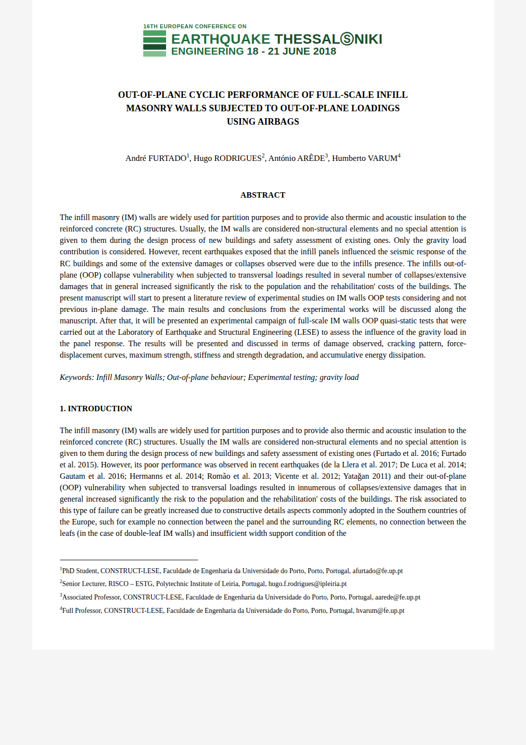16TH EUROPEAN CONFERENCE ON
EARTHQUAKE THESSALⓈNIKI
ENGINEERING 18 - 21 JUNE 2018
Out-of-plane cyclic performance of full-scale infill
masonry walls subjected to out-of-plane loadings
using airbags
André FURTADO1, Hugo RODRIGUES2, António ARÊDE3, Humberto VARUM4
ABSTRACT
The infill masonry (IM) walls are widely used for partition purposes and to provide also thermic and acoustic insulation to the reinforced concrete (RC) structures. Usually, the IM walls are considered non-structural elements and no special attention is given to them during the design process of new buildings and safety assessment of existing ones. Only the gravity load contribution is considered. However, recent earthquakes exposed that the infill panels influenced the seismic response of the RC buildings and some of the extensive damages or collapses observed were due to the infills presence. The infills out-of-plane (OOP) collapse vulnerability when subjected to transversal loadings resulted in several number of collapses/extensive damages that in general increased significantly the risk to the population and the rehabilitation' costs of the buildings. The present manuscript will start to present a literature review of experimental studies on IM walls OOP tests considering and not previous in-plane damage. The main results and conclusions from the experimental works will be discussed along the manuscript. After that, it will be presented an experimental campaign of full-scale IM walls OOP quasi-static tests that were carried out at the Laboratory of Earthquake and Structural Engineering (LESE) to assess the influence of the gravity load in the panel response. The results will be presented and discussed in terms of damage observed, cracking pattern, force-displacement curves, maximum strength, stiffness and strength degradation, and accumulative energy dissipation.
Keywords: Infill Masonry Walls; Out-of-plane behaviour; Experimental testing; gravity load
1. INTRODUCTION
The infill masonry (IM) walls are widely used for partition purposes and to provide also thermic and acoustic insulation to the reinforced concrete (RC) structures. Usually the IM walls are considered non-structural elements and no special attention is given to them during the design process of new buildings and safety assessment of existing ones (Furtado et al. 2016; Furtado et al. 2015). However, its poor performance was observed in recent earthquakes (de la Llera et al. 2017; De Luca et al. 2014; Gautam et al. 2016; Hermanns et al. 2014; Romão et al. 2013; Vicente et al. 2012; Yatağan 2011) and their out-of-plane (OOP) vulnerability when subjected to transversal loadings resulted in innumerous of collapses/extensive damages that in general increased significantly the risk to the population and the rehabilitation' costs of the buildings. The risk associated to this type of failure can be greatly increased due to constructive details aspects commonly adopted in the Southern countries of the Europe, such for example no connection between the panel and the surrounding RC elements, no connection between the leafs (in the case of double-leaf IM walls) and insufficient width support condition of the
1PhD Student, CONSTRUCT-LESE, Faculdade de Engenharia da Universidade do Porto, Porto, Portugal, afurtado@fe.up.pt
2Senior Lecturer, RISCO – ESTG, Polytechnic Institute of Leiria, Portugal, hugo.f.rodrigues@ipleiria.pt
3Associated Professor, CONSTRUCT-LESE, Faculdade de Engenharia da Universidade do Porto, Porto, Portugal, aarede@fe.up.pt
4Full Professor, CONSTRUCT-LESE, Faculdade de Engenharia da Universidade do Porto, Porto, Portugal, hvarum@fe.up.pt